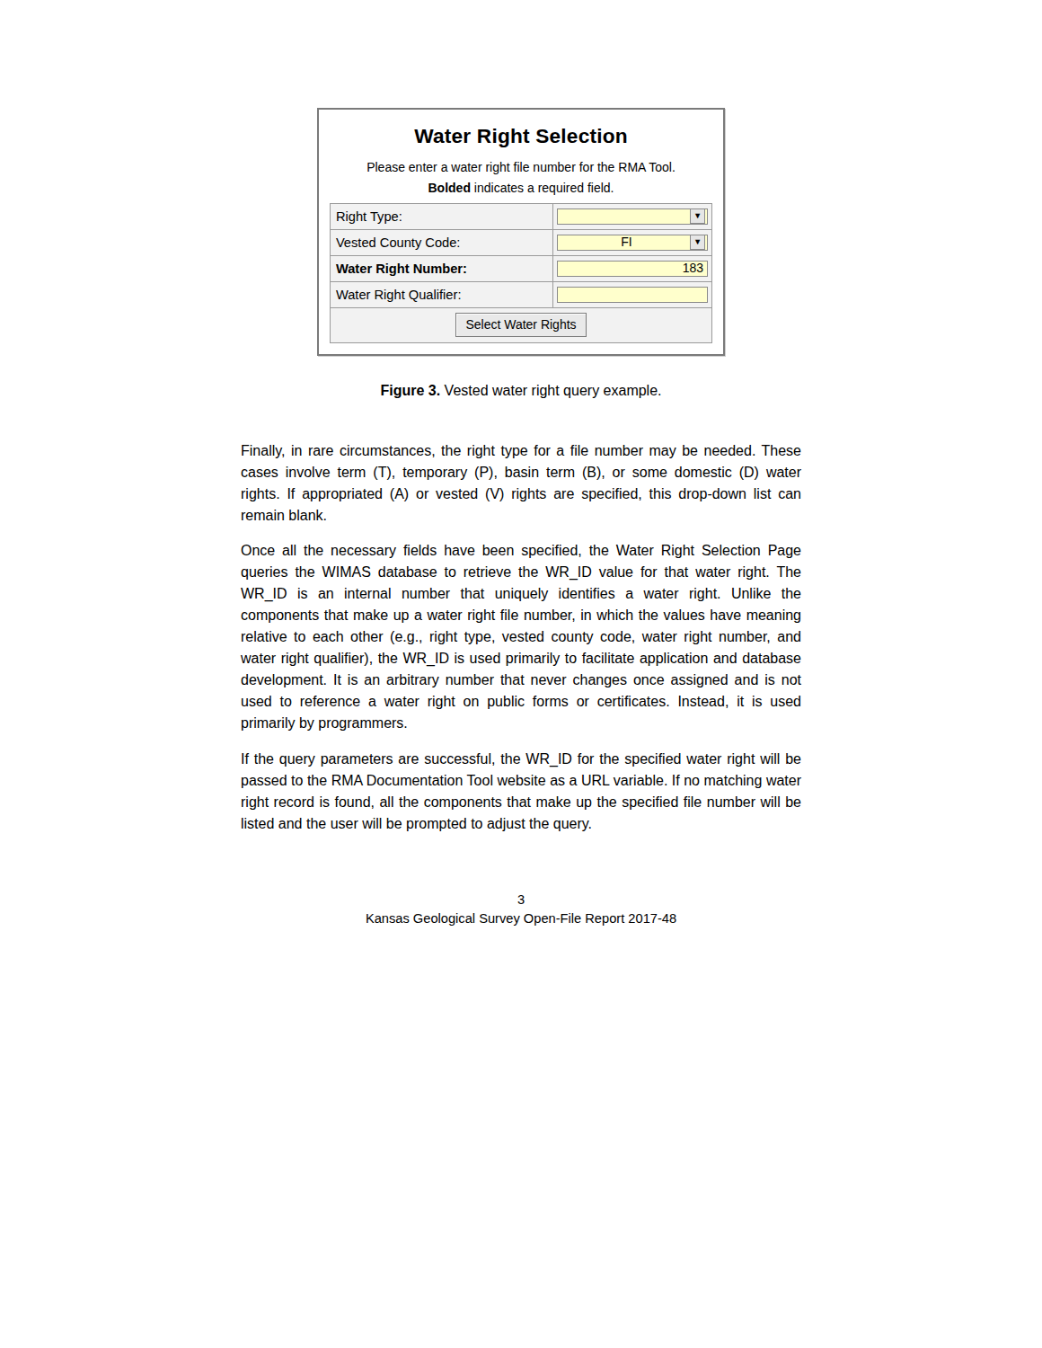Water Right Selection
Please enter a water right file number for the RMA Tool.
Bolded indicates a required field.
| Right Type: | ▼ |
| Vested County Code: | FI ▼ |
| Water Right Number: | 183 |
| Water Right Qualifier: | |
Select Water Rights
Figure 3. Vested water right query example.
Finally, in rare circumstances, the right type for a file number may be needed. These cases involve term (T), temporary (P), basin term (B), or some domestic (D) water rights. If appropriated (A) or vested (V) rights are specified, this drop-down list can remain blank.
Once all the necessary fields have been specified, the Water Right Selection Page queries the WIMAS database to retrieve the WR_ID value for that water right. The WR_ID is an internal number that uniquely identifies a water right. Unlike the components that make up a water right file number, in which the values have meaning relative to each other (e.g., right type, vested county code, water right number, and water right qualifier), the WR_ID is used primarily to facilitate application and database development. It is an arbitrary number that never changes once assigned and is not used to reference a water right on public forms or certificates. Instead, it is used primarily by programmers.
If the query parameters are successful, the WR_ID for the specified water right will be passed to the RMA Documentation Tool website as a URL variable. If no matching water right record is found, all the components that make up the specified file number will be listed and the user will be prompted to adjust the query.
3
Kansas Geological Survey Open-File Report 2017-48